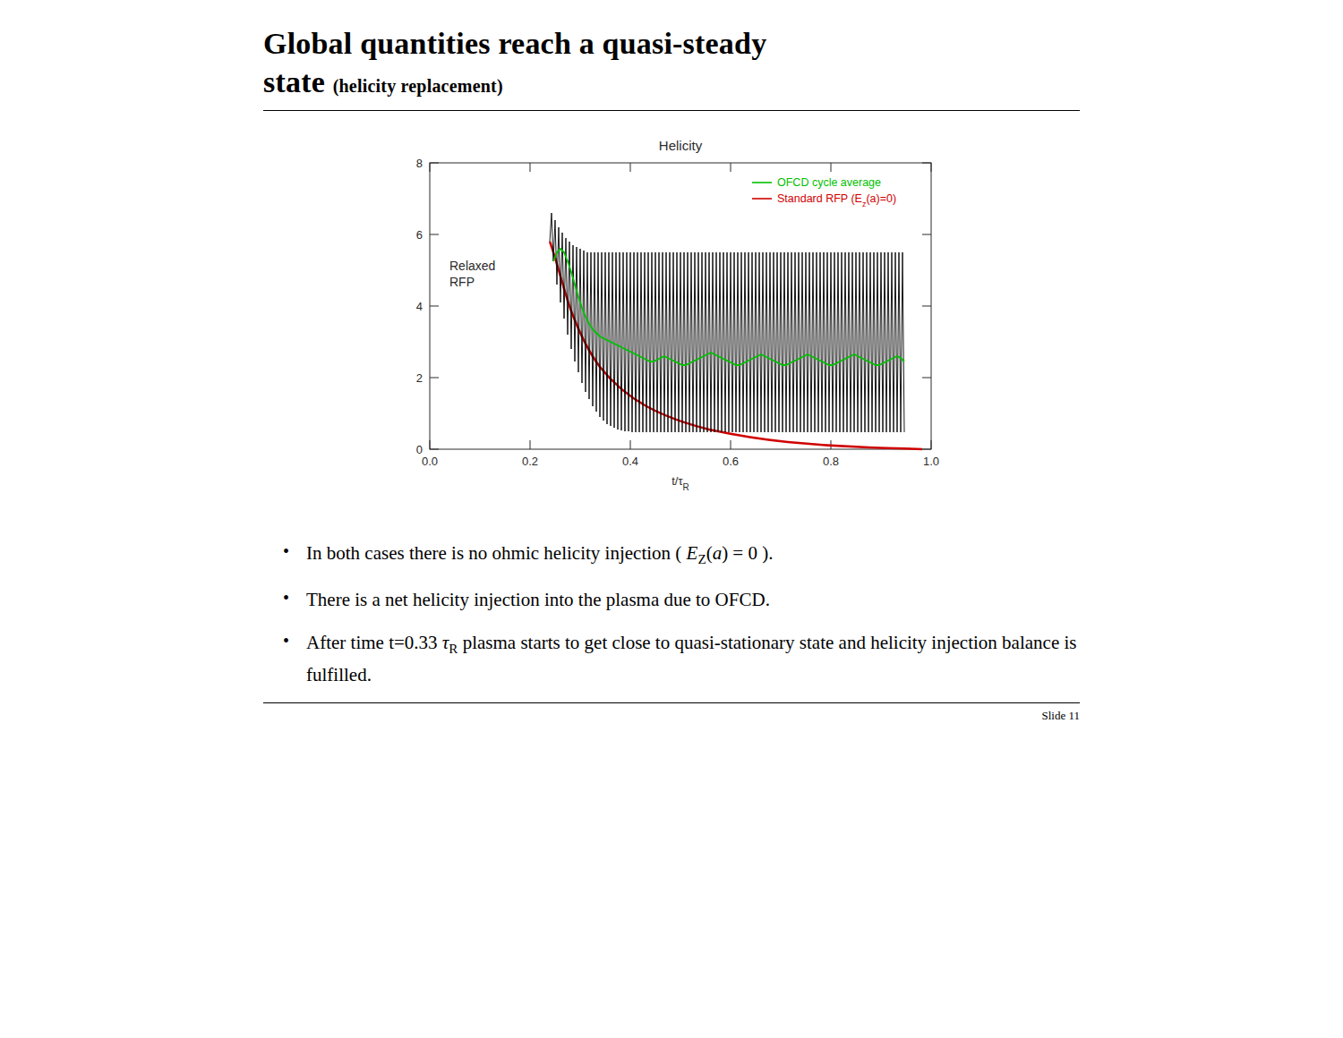Global quantities reach a quasi-steady
state (helicity replacement)
Helicity 0 2 4 6 8 0.0 0.2 0.4 0.6 0.8 1.0 t/τR OFCD cycle average Standard RFP (Ez(a)=0) Relaxed RFP
In both cases there is no ohmic helicity injection ( EZ(a) = 0 ).
There is a net helicity injection into the plasma due to OFCD.
After time t=0.33 τR plasma starts to get close to quasi-stationary state and helicity injection balance is fulfilled.
Slide 11